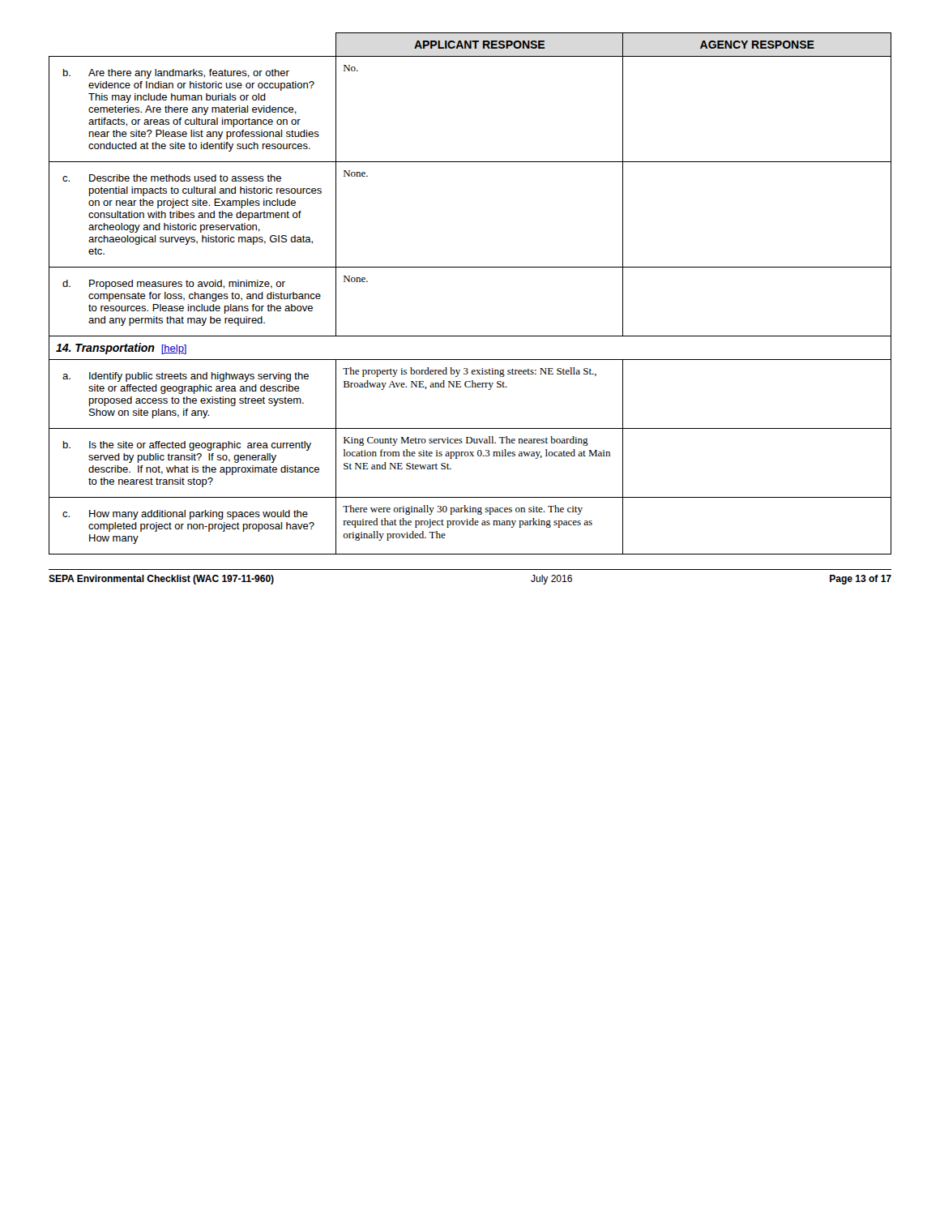| | APPLICANT RESPONSE | AGENCY RESPONSE |
| --- | --- | --- |
| / b. / Are there any landmarks, features, or other evidence of Indian or historic use or occupation? This may include human burials or old cemeteries. Are there any material evidence, artifacts, or areas of cultural importance on or near the site? Please list any professional studies conducted at the site to identify such resources. / | No. | |
| / c. / Describe the methods used to assess the potential impacts to cultural and historic resources on or near the project site. Examples include consultation with tribes and the department of archeology and historic preservation, archaeological surveys, historic maps, GIS data, etc. / | None. | |
| / d. / Proposed measures to avoid, minimize, or compensate for loss, changes to, and disturbance to resources. Please include plans for the above and any permits that may be required. / | None. | |
| 14. Transportation [help] |
| / a. / Identify public streets and highways serving the site or affected geographic area and describe proposed access to the existing street system. Show on site plans, if any. / | The property is bordered by 3 existing streets: NE Stella St., Broadway Ave. NE, and NE Cherry St. | |
| / b. / Is the site or affected geographic area currently served by public transit? If so, generally describe. If not, what is the approximate distance to the nearest transit stop? / | King County Metro services Duvall. The nearest boarding location from the site is approx 0.3 miles away, located at Main St NE and NE Stewart St. | |
| / c. / How many additional parking spaces would the completed project or non-project proposal have? How many / | There were originally 30 parking spaces on site. The city required that the project provide as many parking spaces as originally provided. The | |
SEPA Environmental Checklist (WAC 197-11-960) July 2016 Page 13 of 17